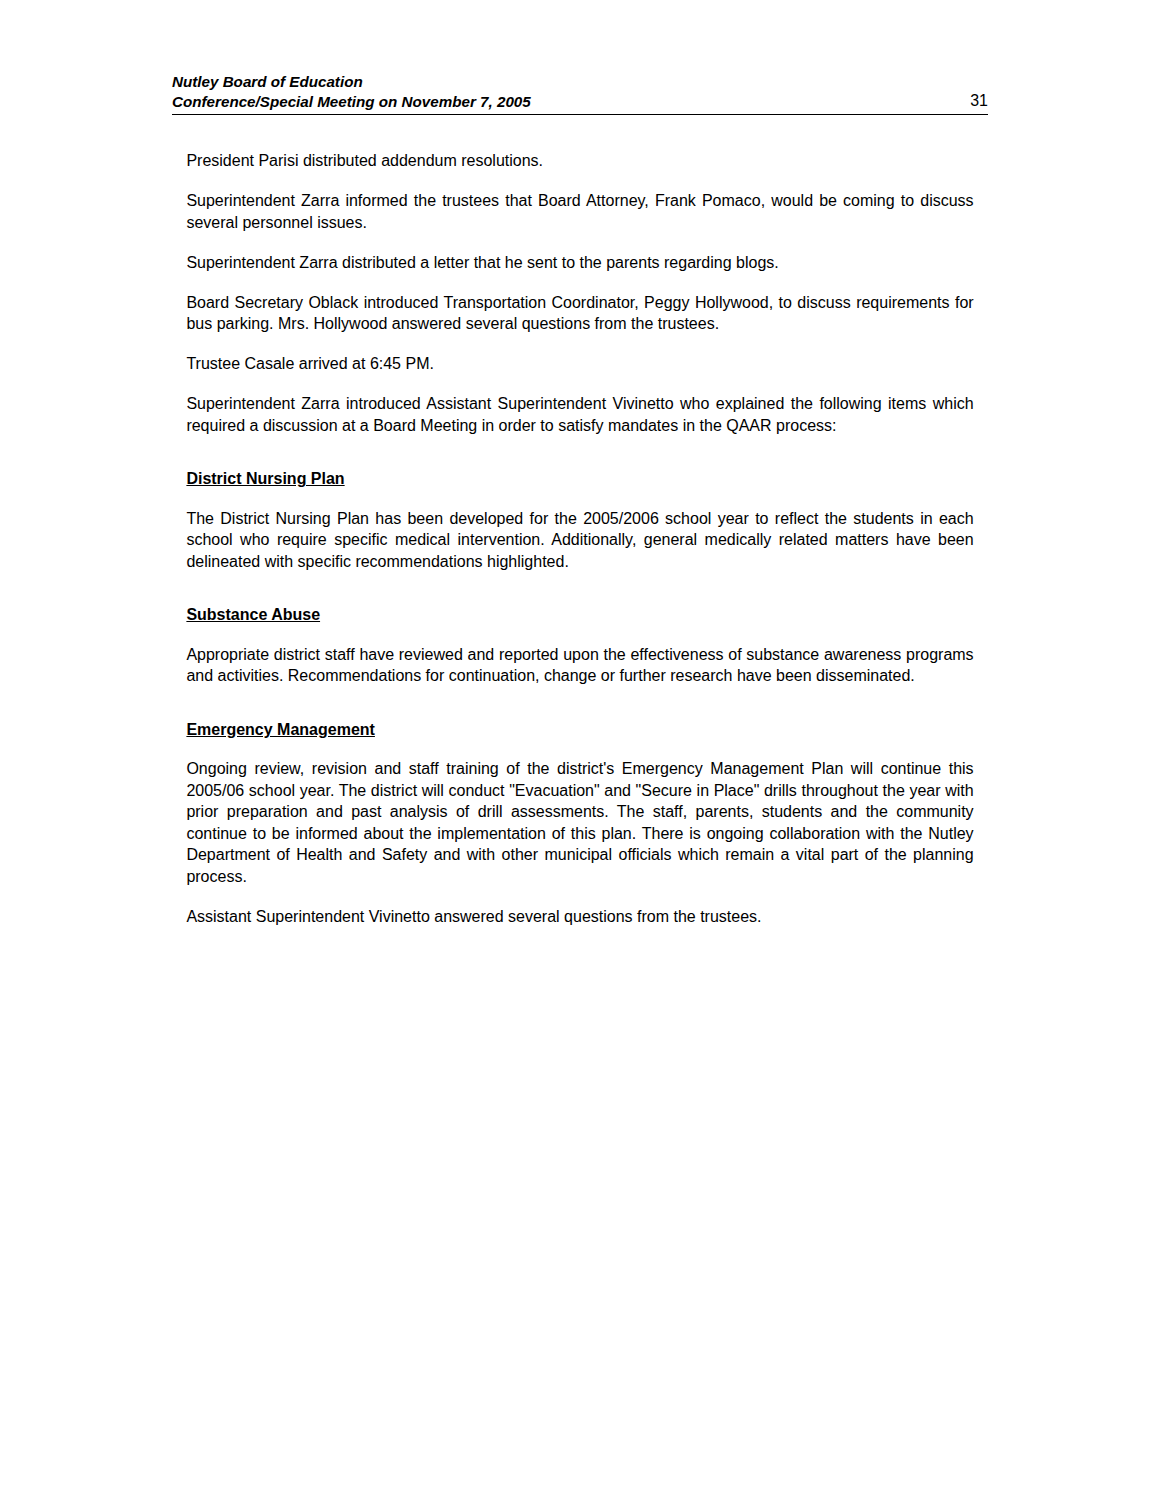Nutley Board of Education
Conference/Special Meeting on November 7, 2005
31
President Parisi distributed addendum resolutions.
Superintendent Zarra informed the trustees that Board Attorney, Frank Pomaco, would be coming to discuss several personnel issues.
Superintendent Zarra distributed a letter that he sent to the parents regarding blogs.
Board Secretary Oblack introduced Transportation Coordinator, Peggy Hollywood, to discuss requirements for bus parking. Mrs. Hollywood answered several questions from the trustees.
Trustee Casale arrived at 6:45 PM.
Superintendent Zarra introduced Assistant Superintendent Vivinetto who explained the following items which required a discussion at a Board Meeting in order to satisfy mandates in the QAAR process:
District Nursing Plan
The District Nursing Plan has been developed for the 2005/2006 school year to reflect the students in each school who require specific medical intervention. Additionally, general medically related matters have been delineated with specific recommendations highlighted.
Substance Abuse
Appropriate district staff have reviewed and reported upon the effectiveness of substance awareness programs and activities. Recommendations for continuation, change or further research have been disseminated.
Emergency Management
Ongoing review, revision and staff training of the district's Emergency Management Plan will continue this 2005/06 school year. The district will conduct "Evacuation" and "Secure in Place" drills throughout the year with prior preparation and past analysis of drill assessments. The staff, parents, students and the community continue to be informed about the implementation of this plan. There is ongoing collaboration with the Nutley Department of Health and Safety and with other municipal officials which remain a vital part of the planning process.
Assistant Superintendent Vivinetto answered several questions from the trustees.